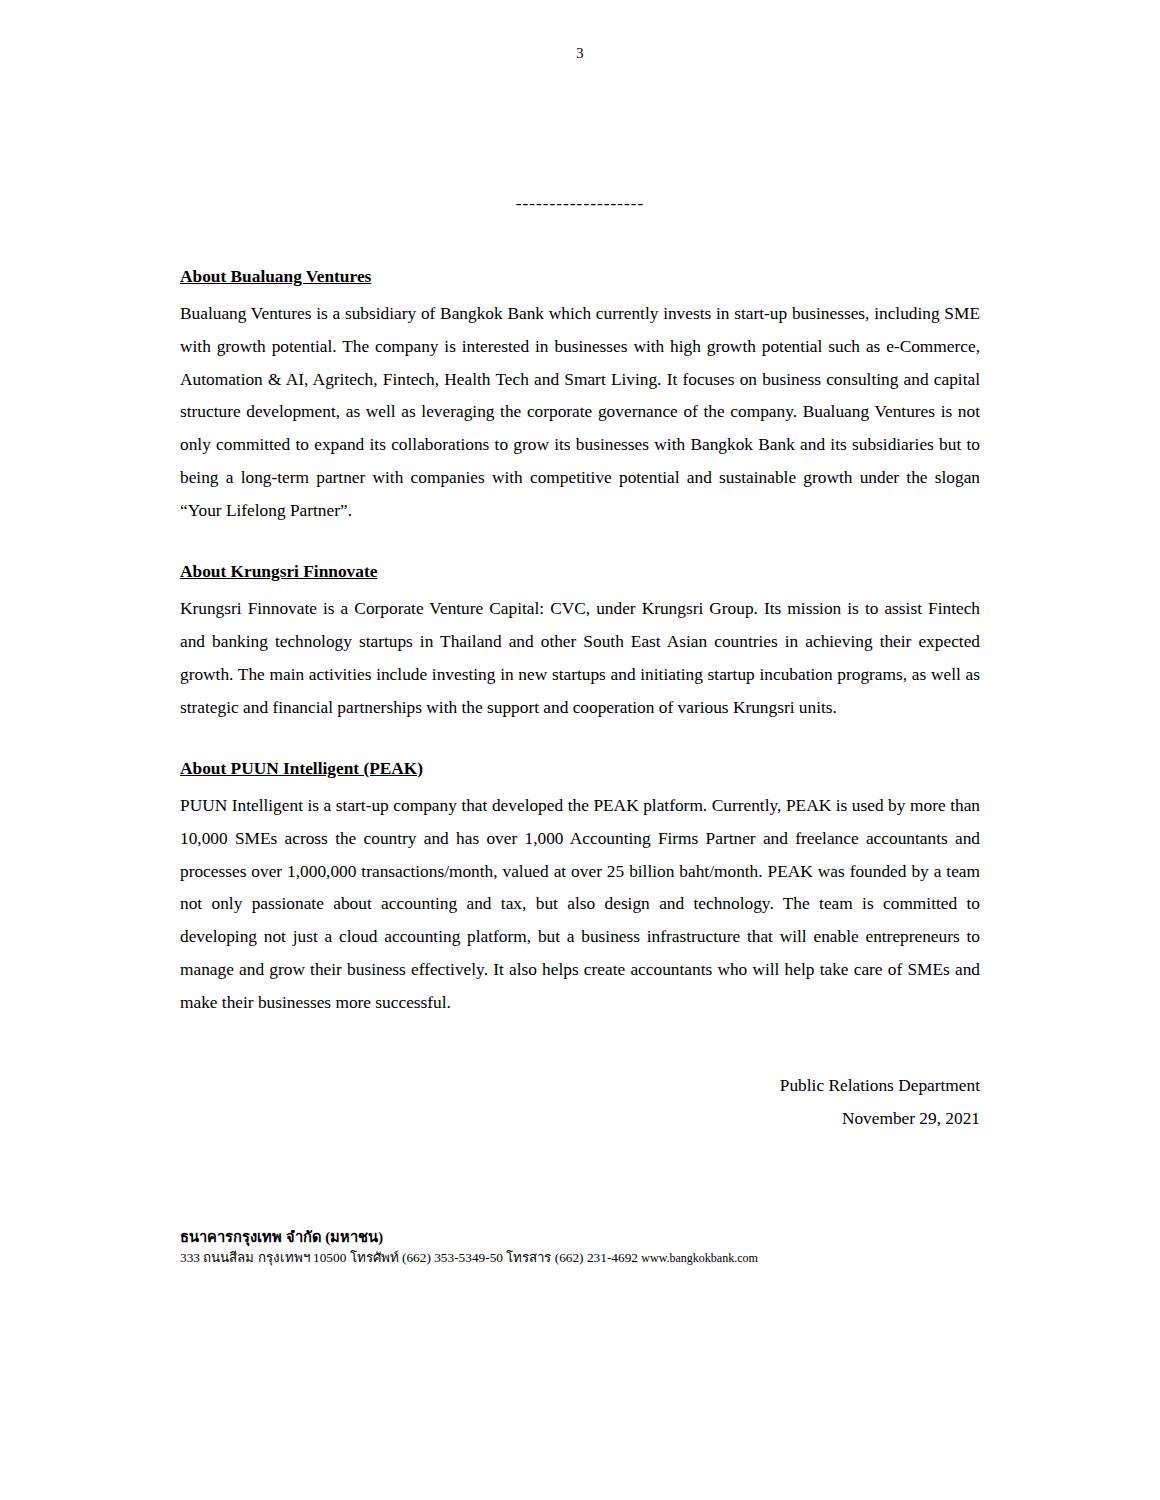3
-------------------
About Bualuang Ventures
Bualuang Ventures is a subsidiary of Bangkok Bank which currently invests in start-up businesses, including SME with growth potential. The company is interested in businesses with high growth potential such as e-Commerce, Automation & AI, Agritech, Fintech, Health Tech and Smart Living. It focuses on business consulting and capital structure development, as well as leveraging the corporate governance of the company. Bualuang Ventures is not only committed to expand its collaborations to grow its businesses with Bangkok Bank and its subsidiaries but to being a long-term partner with companies with competitive potential and sustainable growth under the slogan “Your Lifelong Partner”.
About Krungsri Finnovate
Krungsri Finnovate is a Corporate Venture Capital: CVC, under Krungsri Group. Its mission is to assist Fintech and banking technology startups in Thailand and other South East Asian countries in achieving their expected growth. The main activities include investing in new startups and initiating startup incubation programs, as well as strategic and financial partnerships with the support and cooperation of various Krungsri units.
About PUUN Intelligent (PEAK)
PUUN Intelligent is a start-up company that developed the PEAK platform. Currently, PEAK is used by more than 10,000 SMEs across the country and has over 1,000 Accounting Firms Partner and freelance accountants and processes over 1,000,000 transactions/month, valued at over 25 billion baht/month. PEAK was founded by a team not only passionate about accounting and tax, but also design and technology. The team is committed to developing not just a cloud accounting platform, but a business infrastructure that will enable entrepreneurs to manage and grow their business effectively. It also helps create accountants who will help take care of SMEs and make their businesses more successful.
Public Relations Department
November 29, 2021
ธนาคารกรุงเทพ จำกัด (มหาชน)
333 ถนนสีลม กรุงเทพฯ 10500 โทรศัพท์ (662) 353-5349-50 โทรสาร (662) 231-4692 www.bangkokbank.com